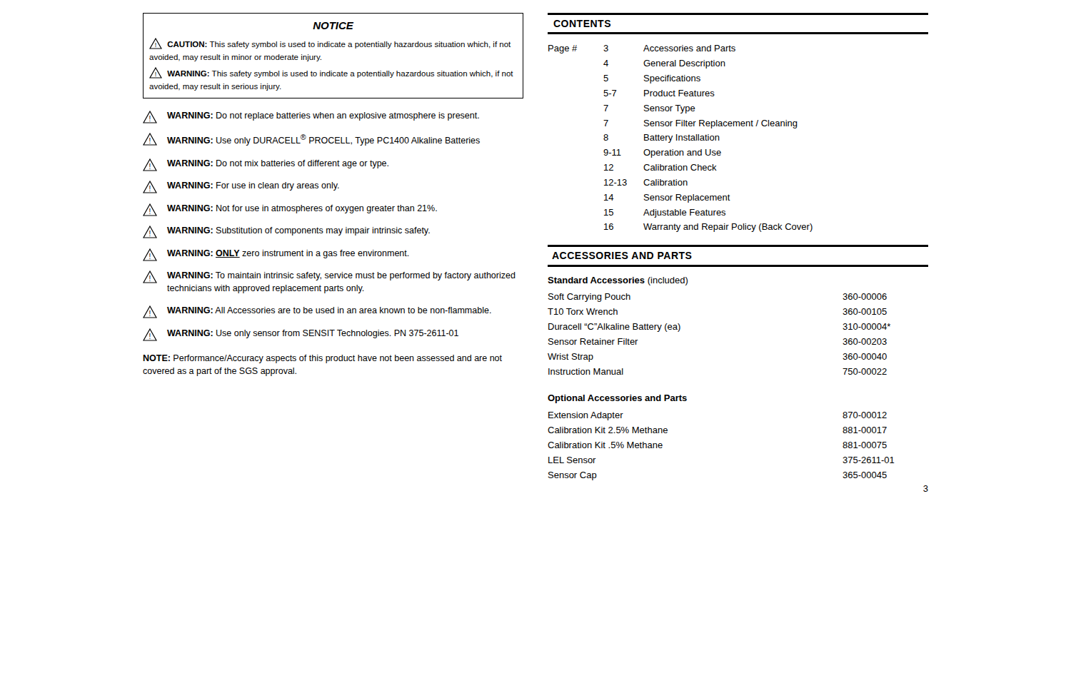NOTICE
! CAUTION: This safety symbol is used to indicate a potentially hazardous situation which, if not avoided, may result in minor or moderate injury.
! WARNING: This safety symbol is used to indicate a potentially hazardous situation which, if not avoided, may result in serious injury.
! WARNING: Do not replace batteries when an explosive atmosphere is present.
! WARNING: Use only DURACELL® PROCELL, Type PC1400 Alkaline Batteries
! WARNING: Do not mix batteries of different age or type.
! WARNING: For use in clean dry areas only.
! WARNING: Not for use in atmospheres of oxygen greater than 21%.
! WARNING: Substitution of components may impair intrinsic safety.
! WARNING: ONLY zero instrument in a gas free environment.
! WARNING: To maintain intrinsic safety, service must be performed by factory authorized technicians with approved replacement parts only.
! WARNING: All Accessories are to be used in an area known to be non-flammable.
! WARNING: Use only sensor from SENSIT Technologies. PN 375-2611-01
NOTE: Performance/Accuracy aspects of this product have not been assessed and are not covered as a part of the SGS approval.
CONTENTS
| Page # | 3 | Accessories and Parts |
| | 4 | General Description |
| | 5 | Specifications |
| | 5-7 | Product Features |
| | 7 | Sensor Type |
| | 7 | Sensor Filter Replacement / Cleaning |
| | 8 | Battery Installation |
| | 9-11 | Operation and Use |
| | 12 | Calibration Check |
| | 12-13 | Calibration |
| | 14 | Sensor Replacement |
| | 15 | Adjustable Features |
| | 16 | Warranty and Repair Policy (Back Cover) |
ACCESSORIES AND PARTS
Standard Accessories (included)
| Soft Carrying Pouch | 360-00006 |
| T10 Torx Wrench | 360-00105 |
| Duracell “C”Alkaline Battery (ea) | 310-00004* |
| Sensor Retainer Filter | 360-00203 |
| Wrist Strap | 360-00040 |
| Instruction Manual | 750-00022 |
Optional Accessories and Parts
| Extension Adapter | 870-00012 |
| Calibration Kit 2.5% Methane | 881-00017 |
| Calibration Kit .5% Methane | 881-00075 |
| LEL Sensor | 375-2611-01 |
| Sensor Cap | 365-00045 |
3